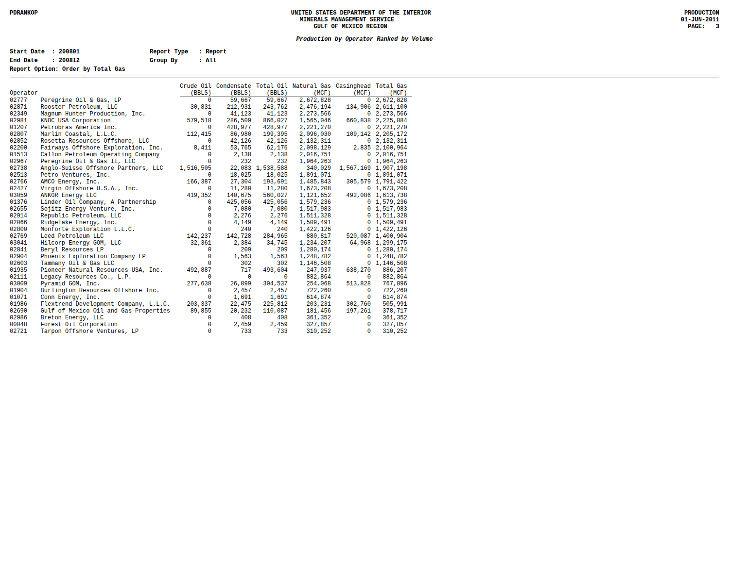PDRANKOP UNITED STATES DEPARTMENT OF THE INTERIOR PRODUCTION
MINERALS MANAGEMENT SERVICE 01-JUN-2011
GULF OF MEXICO REGION PAGE: 3
Production by Operator Ranked by Volume
Start Date : 200801 Report Type : Report
End Date : 200812 Group By : All
Report Option: Order by Total Gas
| Operator | | Crude Oil (BBLS) | Condensate (BBLS) | Total Oil (BBLS) | Natural Gas (MCF) | Casinghead (MCF) | Total Gas (MCF) |
| --- | --- | --- | --- | --- | --- | --- | --- |
| 02777 | Peregrine Oil & Gas, LP | 0 | 59,667 | 59,667 | 2,672,828 | 0 | 2,672,828 |
| 02871 | Rooster Petroleum, LLC | 30,831 | 212,931 | 243,762 | 2,476,194 | 134,906 | 2,611,100 |
| 02349 | Magnum Hunter Production, Inc. | 0 | 41,123 | 41,123 | 2,273,566 | 0 | 2,273,566 |
| 02981 | KNOC USA Corporation | 579,518 | 286,509 | 866,027 | 1,565,046 | 660,838 | 2,225,884 |
| 01207 | Petrobras America Inc. | 0 | 428,977 | 428,977 | 2,221,270 | 0 | 2,221,270 |
| 02807 | Marlin Coastal, L.L.C. | 112,415 | 86,980 | 199,395 | 2,096,030 | 109,142 | 2,205,172 |
| 02852 | Rosetta Resources Offshore, LLC | 0 | 42,126 | 42,126 | 2,132,311 | 0 | 2,132,311 |
| 02200 | Fairways Offshore Exploration, Inc. | 8,411 | 53,765 | 62,176 | 2,098,129 | 2,835 | 2,100,964 |
| 01513 | Callon Petroleum Operating Company | 0 | 2,138 | 2,138 | 2,016,751 | 0 | 2,016,751 |
| 02967 | Peregrine Oil & Gas II, LLC | 0 | 232 | 232 | 1,964,263 | 0 | 1,964,263 |
| 02738 | Anglo-Suisse Offshore Partners, LLC | 1,516,505 | 22,083 | 1,538,588 | 340,029 | 1,567,169 | 1,907,198 |
| 02513 | Petro Ventures, Inc. | 0 | 18,025 | 18,025 | 1,891,071 | 0 | 1,891,071 |
| 02766 | AMCO Energy, Inc. | 166,387 | 27,304 | 193,691 | 1,485,843 | 305,579 | 1,791,422 |
| 02427 | Virgin Offshore U.S.A., Inc. | 0 | 11,280 | 11,280 | 1,673,208 | 0 | 1,673,208 |
| 03059 | ANKOR Energy LLC | 419,352 | 140,675 | 560,027 | 1,121,652 | 492,086 | 1,613,738 |
| 01376 | Linder Oil Company, A Partnership | 0 | 425,056 | 425,056 | 1,579,236 | 0 | 1,579,236 |
| 02655 | Sojitz Energy Venture, Inc. | 0 | 7,080 | 7,080 | 1,517,983 | 0 | 1,517,983 |
| 02914 | Republic Petroleum, LLC | 0 | 2,276 | 2,276 | 1,511,328 | 0 | 1,511,328 |
| 02066 | Ridgelake Energy, Inc. | 0 | 4,149 | 4,149 | 1,509,491 | 0 | 1,509,491 |
| 02800 | Monforte Exploration L.L.C. | 0 | 240 | 240 | 1,422,126 | 0 | 1,422,126 |
| 02769 | Leed Petroleum LLC | 142,237 | 142,728 | 284,965 | 880,817 | 520,087 | 1,400,904 |
| 03041 | Hilcorp Energy GOM, LLC | 32,361 | 2,384 | 34,745 | 1,234,207 | 64,968 | 1,299,175 |
| 02841 | Beryl Resources LP | 0 | 209 | 209 | 1,280,174 | 0 | 1,280,174 |
| 02904 | Phoenix Exploration Company LP | 0 | 1,563 | 1,563 | 1,248,782 | 0 | 1,248,782 |
| 02603 | Tammany Oil & Gas LLC | 0 | 302 | 302 | 1,146,508 | 0 | 1,146,508 |
| 01935 | Pioneer Natural Resources USA, Inc. | 492,887 | 717 | 493,604 | 247,937 | 638,270 | 886,207 |
| 02111 | Legacy Resources Co., L.P. | 0 | 0 | 0 | 882,864 | 0 | 882,864 |
| 03009 | Pyramid GOM, Inc. | 277,638 | 26,899 | 304,537 | 254,068 | 513,828 | 767,896 |
| 01904 | Burlington Resources Offshore Inc. | 0 | 2,457 | 2,457 | 722,260 | 0 | 722,260 |
| 01071 | Conn Energy, Inc. | 0 | 1,691 | 1,691 | 614,874 | 0 | 614,874 |
| 01986 | Flextrend Development Company, L.L.C. | 203,337 | 22,475 | 225,812 | 203,231 | 302,760 | 505,991 |
| 02690 | Gulf of Mexico Oil and Gas Properties | 89,855 | 20,232 | 110,087 | 181,456 | 197,261 | 378,717 |
| 02986 | Breton Energy, LLC | 0 | 408 | 408 | 361,352 | 0 | 361,352 |
| 00048 | Forest Oil Corporation | 0 | 2,459 | 2,459 | 327,857 | 0 | 327,857 |
| 02721 | Tarpon Offshore Ventures, LP | 0 | 733 | 733 | 310,252 | 0 | 310,252 |